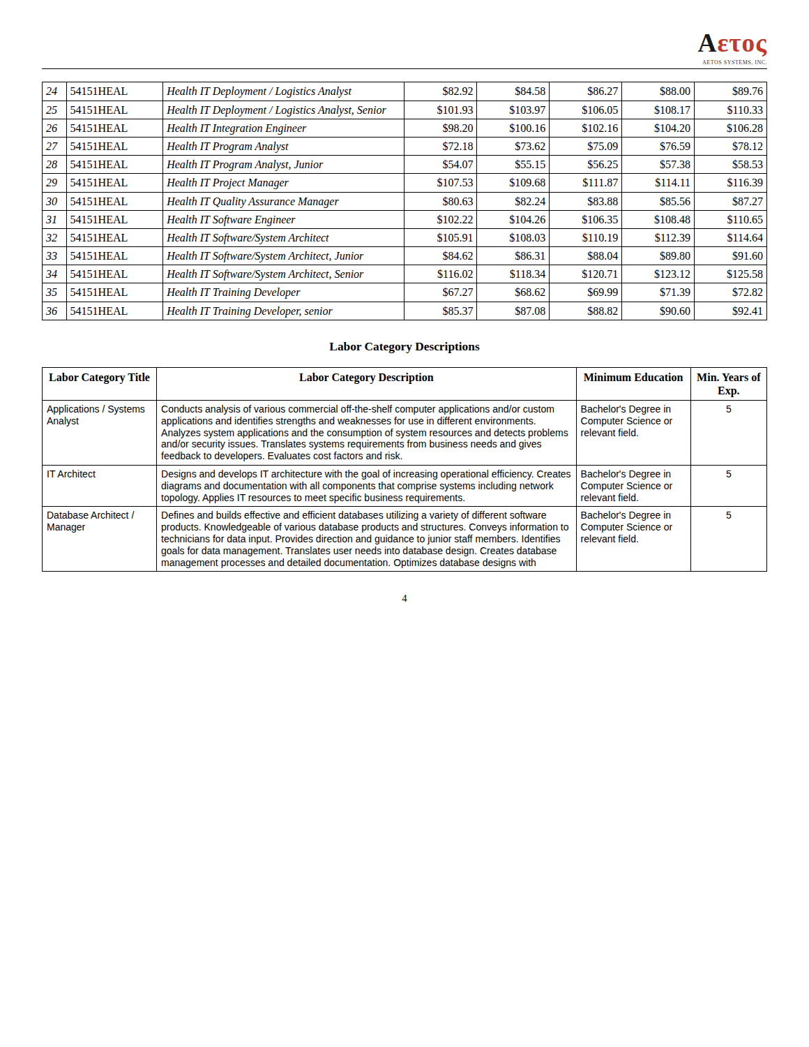Aετος
AETOS SYSTEMS, INC.
| 24 | 54151HEAL | Health IT Deployment / Logistics Analyst | $82.92 | $84.58 | $86.27 | $88.00 | $89.76 |
| 25 | 54151HEAL | Health IT Deployment / Logistics Analyst, Senior | $101.93 | $103.97 | $106.05 | $108.17 | $110.33 |
| 26 | 54151HEAL | Health IT Integration Engineer | $98.20 | $100.16 | $102.16 | $104.20 | $106.28 |
| 27 | 54151HEAL | Health IT Program Analyst | $72.18 | $73.62 | $75.09 | $76.59 | $78.12 |
| 28 | 54151HEAL | Health IT Program Analyst, Junior | $54.07 | $55.15 | $56.25 | $57.38 | $58.53 |
| 29 | 54151HEAL | Health IT Project Manager | $107.53 | $109.68 | $111.87 | $114.11 | $116.39 |
| 30 | 54151HEAL | Health IT Quality Assurance Manager | $80.63 | $82.24 | $83.88 | $85.56 | $87.27 |
| 31 | 54151HEAL | Health IT Software Engineer | $102.22 | $104.26 | $106.35 | $108.48 | $110.65 |
| 32 | 54151HEAL | Health IT Software/System Architect | $105.91 | $108.03 | $110.19 | $112.39 | $114.64 |
| 33 | 54151HEAL | Health IT Software/System Architect, Junior | $84.62 | $86.31 | $88.04 | $89.80 | $91.60 |
| 34 | 54151HEAL | Health IT Software/System Architect, Senior | $116.02 | $118.34 | $120.71 | $123.12 | $125.58 |
| 35 | 54151HEAL | Health IT Training Developer | $67.27 | $68.62 | $69.99 | $71.39 | $72.82 |
| 36 | 54151HEAL | Health IT Training Developer, senior | $85.37 | $87.08 | $88.82 | $90.60 | $92.41 |
Labor Category Descriptions
| Labor Category Title | Labor Category Description | Minimum Education | Min. Years of Exp. |
| --- | --- | --- | --- |
| Applications / Systems Analyst | Conducts analysis of various commercial off-the-shelf computer applications and/or custom applications and identifies strengths and weaknesses for use in different environments. Analyzes system applications and the consumption of system resources and detects problems and/or security issues. Translates systems requirements from business needs and gives feedback to developers. Evaluates cost factors and risk. | Bachelor's Degree in Computer Science or relevant field. | 5 |
| IT Architect | Designs and develops IT architecture with the goal of increasing operational efficiency. Creates diagrams and documentation with all components that comprise systems including network topology. Applies IT resources to meet specific business requirements. | Bachelor's Degree in Computer Science or relevant field. | 5 |
| Database Architect / Manager | Defines and builds effective and efficient databases utilizing a variety of different software products. Knowledgeable of various database products and structures. Conveys information to technicians for data input. Provides direction and guidance to junior staff members. Identifies goals for data management. Translates user needs into database design. Creates database management processes and detailed documentation. Optimizes database designs with | Bachelor's Degree in Computer Science or relevant field. | 5 |
4